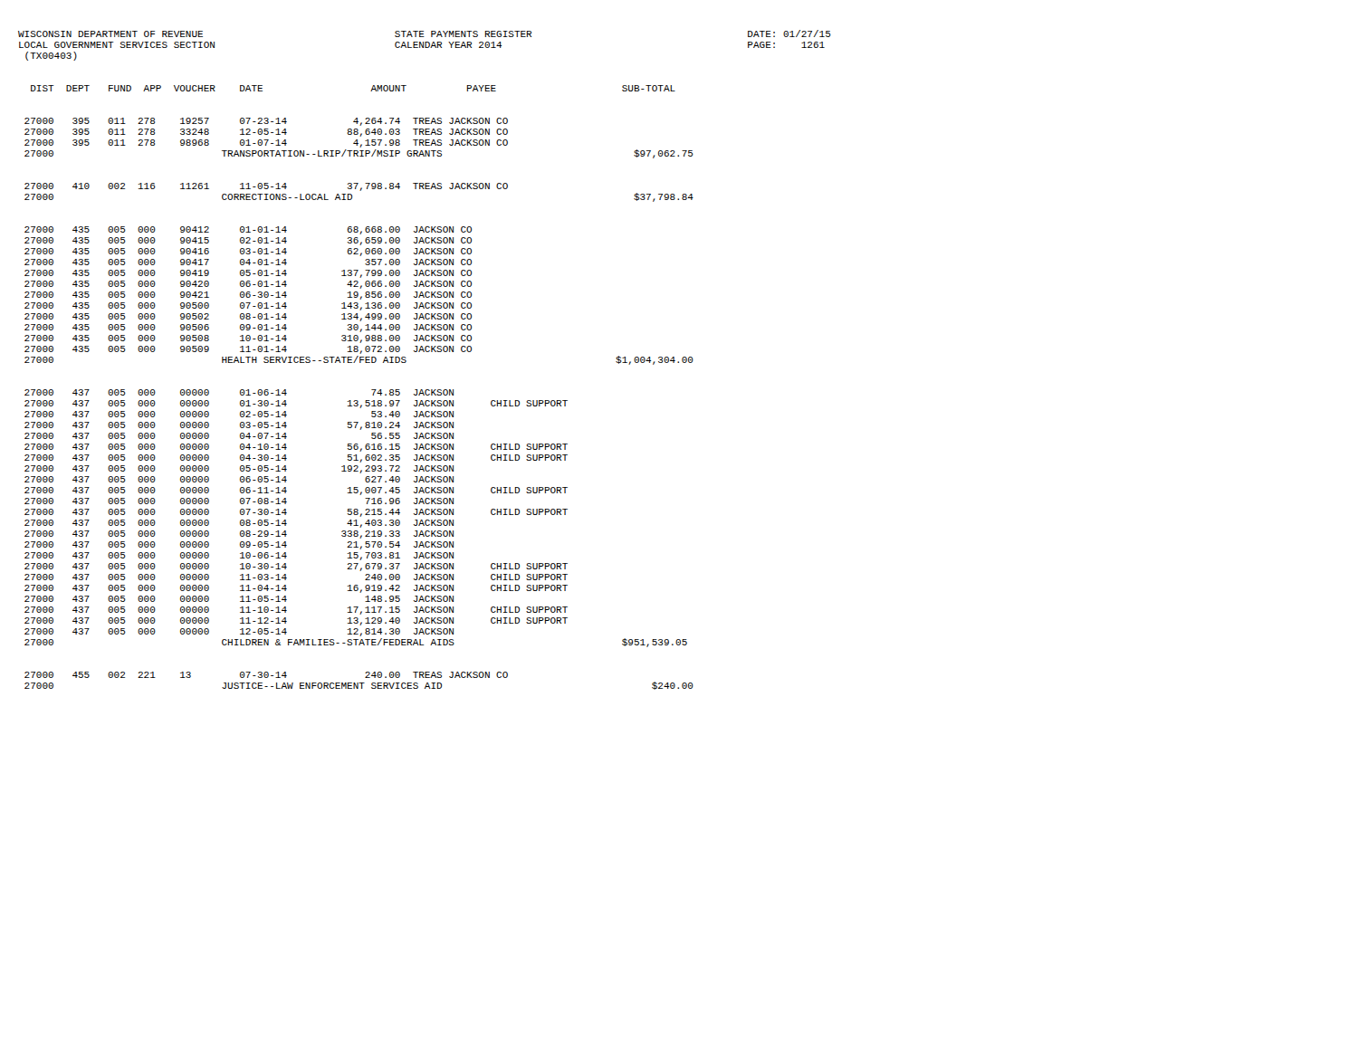WISCONSIN DEPARTMENT OF REVENUE STATE PAYMENTS REGISTER DATE: 01/27/15 LOCAL GOVERNMENT SERVICES SECTION CALENDAR YEAR 2014 PAGE: 1261 (TX00403) DIST DEPT FUND APP VOUCHER DATE AMOUNT PAYEE SUB-TOTAL 27000 395 011 278 19257 07-23-14 4,264.74 TREAS JACKSON CO 27000 395 011 278 33248 12-05-14 88,640.03 TREAS JACKSON CO 27000 395 011 278 98968 01-07-14 4,157.98 TREAS JACKSON CO 27000 TRANSPORTATION--LRIP/TRIP/MSIP GRANTS $97,062.75 27000 410 002 116 11261 11-05-14 37,798.84 TREAS JACKSON CO 27000 CORRECTIONS--LOCAL AID $37,798.84 27000 435 005 000 90412 01-01-14 68,668.00 JACKSON CO 27000 435 005 000 90415 02-01-14 36,659.00 JACKSON CO 27000 435 005 000 90416 03-01-14 62,060.00 JACKSON CO 27000 435 005 000 90417 04-01-14 357.00 JACKSON CO 27000 435 005 000 90419 05-01-14 137,799.00 JACKSON CO 27000 435 005 000 90420 06-01-14 42,066.00 JACKSON CO 27000 435 005 000 90421 06-30-14 19,856.00 JACKSON CO 27000 435 005 000 90500 07-01-14 143,136.00 JACKSON CO 27000 435 005 000 90502 08-01-14 134,499.00 JACKSON CO 27000 435 005 000 90506 09-01-14 30,144.00 JACKSON CO 27000 435 005 000 90508 10-01-14 310,988.00 JACKSON CO 27000 435 005 000 90509 11-01-14 18,072.00 JACKSON CO 27000 HEALTH SERVICES--STATE/FED AIDS $1,004,304.00 27000 437 005 000 00000 01-06-14 74.85 JACKSON 27000 437 005 000 00000 01-30-14 13,518.97 JACKSON CHILD SUPPORT 27000 437 005 000 00000 02-05-14 53.40 JACKSON 27000 437 005 000 00000 03-05-14 57,810.24 JACKSON 27000 437 005 000 00000 04-07-14 56.55 JACKSON 27000 437 005 000 00000 04-10-14 56,616.15 JACKSON CHILD SUPPORT 27000 437 005 000 00000 04-30-14 51,602.35 JACKSON CHILD SUPPORT 27000 437 005 000 00000 05-05-14 192,293.72 JACKSON 27000 437 005 000 00000 06-05-14 627.40 JACKSON 27000 437 005 000 00000 06-11-14 15,007.45 JACKSON CHILD SUPPORT 27000 437 005 000 00000 07-08-14 716.96 JACKSON 27000 437 005 000 00000 07-30-14 58,215.44 JACKSON CHILD SUPPORT 27000 437 005 000 00000 08-05-14 41,403.30 JACKSON 27000 437 005 000 00000 08-29-14 338,219.33 JACKSON 27000 437 005 000 00000 09-05-14 21,570.54 JACKSON 27000 437 005 000 00000 10-06-14 15,703.81 JACKSON 27000 437 005 000 00000 10-30-14 27,679.37 JACKSON CHILD SUPPORT 27000 437 005 000 00000 11-03-14 240.00 JACKSON CHILD SUPPORT 27000 437 005 000 00000 11-04-14 16,919.42 JACKSON CHILD SUPPORT 27000 437 005 000 00000 11-05-14 148.95 JACKSON 27000 437 005 000 00000 11-10-14 17,117.15 JACKSON CHILD SUPPORT 27000 437 005 000 00000 11-12-14 13,129.40 JACKSON CHILD SUPPORT 27000 437 005 000 00000 12-05-14 12,814.30 JACKSON 27000 CHILDREN & FAMILIES--STATE/FEDERAL AIDS $951,539.05 27000 455 002 221 13 07-30-14 240.00 TREAS JACKSON CO 27000 JUSTICE--LAW ENFORCEMENT SERVICES AID $240.00